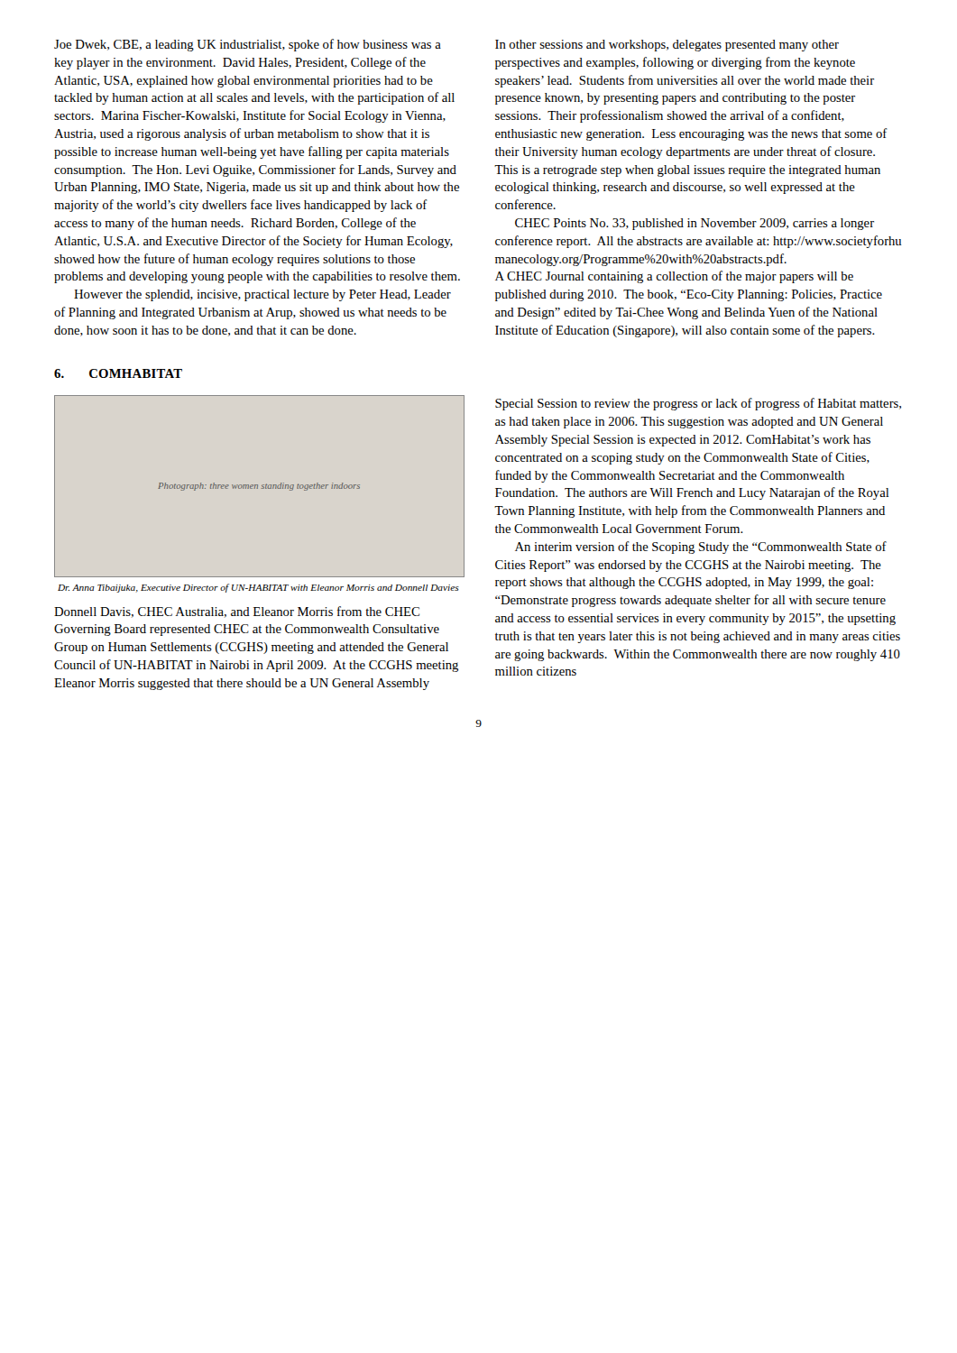Joe Dwek, CBE, a leading UK industrialist, spoke of how business was a key player in the environment. David Hales, President, College of the Atlantic, USA, explained how global environmental priorities had to be tackled by human action at all scales and levels, with the participation of all sectors. Marina Fischer-Kowalski, Institute for Social Ecology in Vienna, Austria, used a rigorous analysis of urban metabolism to show that it is possible to increase human well-being yet have falling per capita materials consumption. The Hon. Levi Oguike, Commissioner for Lands, Survey and Urban Planning, IMO State, Nigeria, made us sit up and think about how the majority of the world’s city dwellers face lives handicapped by lack of access to many of the human needs. Richard Borden, College of the Atlantic, U.S.A. and Executive Director of the Society for Human Ecology, showed how the future of human ecology requires solutions to those problems and developing young people with the capabilities to resolve them.
However the splendid, incisive, practical lecture by Peter Head, Leader of Planning and Integrated Urbanism at Arup, showed us what needs to be done, how soon it has to be done, and that it can be done.
In other sessions and workshops, delegates presented many other perspectives and examples, following or diverging from the keynote speakers’ lead. Students from universities all over the world made their presence known, by presenting papers and contributing to the poster sessions. Their professionalism showed the arrival of a confident, enthusiastic new generation. Less encouraging was the news that some of their University human ecology departments are under threat of closure. This is a retrograde step when global issues require the integrated human ecological thinking, research and discourse, so well expressed at the conference.
CHEC Points No. 33, published in November 2009, carries a longer conference report. All the abstracts are available at: http://www.societyforhumanecology.org/Programme%20with%20abstracts.pdf.
A CHEC Journal containing a collection of the major papers will be published during 2010. The book, “Eco-City Planning: Policies, Practice and Design” edited by Tai-Chee Wong and Belinda Yuen of the National Institute of Education (Singapore), will also contain some of the papers.
6. COMHABITAT
Photograph: three women standing together indoors
Dr. Anna Tibaijuka, Executive Director of UN-HABITAT with Eleanor Morris and Donnell Davies
Donnell Davis, CHEC Australia, and Eleanor Morris from the CHEC Governing Board represented CHEC at the Commonwealth Consultative Group on Human Settlements (CCGHS) meeting and attended the General Council of UN-HABITAT in Nairobi in April 2009. At the CCGHS meeting Eleanor Morris suggested that there should be a UN General Assembly Special Session to review the progress or lack of progress of Habitat matters, as had taken place in 2006. This suggestion was adopted and UN General Assembly Special Session is expected in 2012. ComHabitat’s work has concentrated on a scoping study on the Commonwealth State of Cities, funded by the Commonwealth Secretariat and the Commonwealth Foundation. The authors are Will French and Lucy Natarajan of the Royal Town Planning Institute, with help from the Commonwealth Planners and the Commonwealth Local Government Forum.
An interim version of the Scoping Study the “Commonwealth State of Cities Report” was endorsed by the CCGHS at the Nairobi meeting. The report shows that although the CCGHS adopted, in May 1999, the goal: “Demonstrate progress towards adequate shelter for all with secure tenure and access to essential services in every community by 2015”, the upsetting truth is that ten years later this is not being achieved and in many areas cities are going backwards. Within the Commonwealth there are now roughly 410 million citizens
9